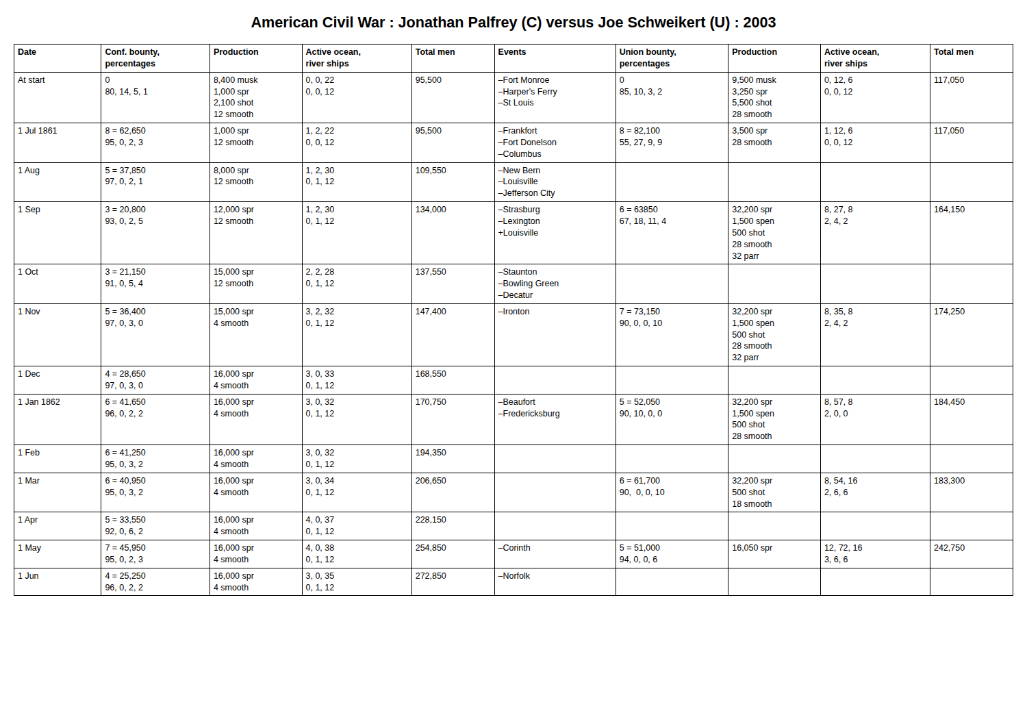American Civil War : Jonathan Palfrey (C) versus Joe Schweikert (U) : 2003
| Date | Conf. bounty, percentages | Production | Active ocean, river ships | Total men | Events | Union bounty, percentages | Production | Active ocean, river ships | Total men |
| --- | --- | --- | --- | --- | --- | --- | --- | --- | --- |
| At start | 0 80, 14, 5, 1 | 8,400 musk 1,000 spr 2,100 shot 12 smooth | 0, 0, 22 0, 0, 12 | 95,500 | –Fort Monroe –Harper's Ferry –St Louis | 0 85, 10, 3, 2 | 9,500 musk 3,250 spr 5,500 shot 28 smooth | 0, 12, 6 0, 0, 12 | 117,050 |
| 1 Jul 1861 | 8 = 62,650 95, 0, 2, 3 | 1,000 spr 12 smooth | 1, 2, 22 0, 0, 12 | 95,500 | –Frankfort –Fort Donelson –Columbus | 8 = 82,100 55, 27, 9, 9 | 3,500 spr 28 smooth | 1, 12, 6 0, 0, 12 | 117,050 |
| 1 Aug | 5 = 37,850 97, 0, 2, 1 | 8,000 spr 12 smooth | 1, 2, 30 0, 1, 12 | 109,550 | –New Bern –Louisville –Jefferson City | | | | |
| 1 Sep | 3 = 20,800 93, 0, 2, 5 | 12,000 spr 12 smooth | 1, 2, 30 0, 1, 12 | 134,000 | –Strasburg –Lexington +Louisville | 6 = 63850 67, 18, 11, 4 | 32,200 spr 1,500 spen 500 shot 28 smooth 32 parr | 8, 27, 8 2, 4, 2 | 164,150 |
| 1 Oct | 3 = 21,150 91, 0, 5, 4 | 15,000 spr 12 smooth | 2, 2, 28 0, 1, 12 | 137,550 | –Staunton –Bowling Green –Decatur | | | | |
| 1 Nov | 5 = 36,400 97, 0, 3, 0 | 15,000 spr 4 smooth | 3, 2, 32 0, 1, 12 | 147,400 | –Ironton | 7 = 73,150 90, 0, 0, 10 | 32,200 spr 1,500 spen 500 shot 28 smooth 32 parr | 8, 35, 8 2, 4, 2 | 174,250 |
| 1 Dec | 4 = 28,650 97, 0, 3, 0 | 16,000 spr 4 smooth | 3, 0, 33 0, 1, 12 | 168,550 | | | | | |
| 1 Jan 1862 | 6 = 41,650 96, 0, 2, 2 | 16,000 spr 4 smooth | 3, 0, 32 0, 1, 12 | 170,750 | –Beaufort –Fredericksburg | 5 = 52,050 90, 10, 0, 0 | 32,200 spr 1,500 spen 500 shot 28 smooth | 8, 57, 8 2, 0, 0 | 184,450 |
| 1 Feb | 6 = 41,250 95, 0, 3, 2 | 16,000 spr 4 smooth | 3, 0, 32 0, 1, 12 | 194,350 | | | | | |
| 1 Mar | 6 = 40,950 95, 0, 3, 2 | 16,000 spr 4 smooth | 3, 0, 34 0, 1, 12 | 206,650 | | 6 = 61,700 90, 0, 0, 10 | 32,200 spr 500 shot 18 smooth | 8, 54, 16 2, 6, 6 | 183,300 |
| 1 Apr | 5 = 33,550 92, 0, 6, 2 | 16,000 spr 4 smooth | 4, 0, 37 0, 1, 12 | 228,150 | | | | | |
| 1 May | 7 = 45,950 95, 0, 2, 3 | 16,000 spr 4 smooth | 4, 0, 38 0, 1, 12 | 254,850 | –Corinth | 5 = 51,000 94, 0, 0, 6 | 16,050 spr | 12, 72, 16 3, 6, 6 | 242,750 |
| 1 Jun | 4 = 25,250 96, 0, 2, 2 | 16,000 spr 4 smooth | 3, 0, 35 0, 1, 12 | 272,850 | –Norfolk | | | | |